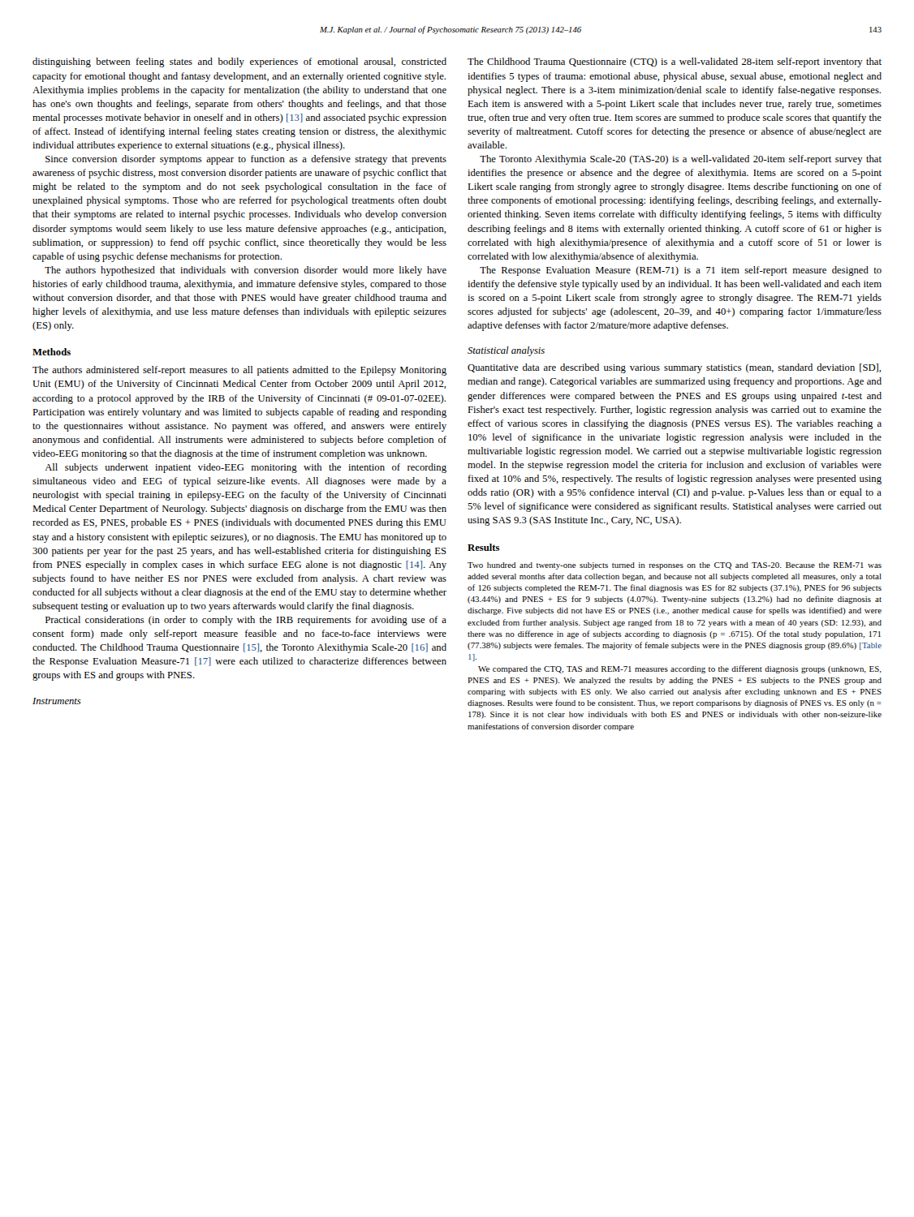M.J. Kaplan et al. / Journal of Psychosomatic Research 75 (2013) 142–146 143
distinguishing between feeling states and bodily experiences of emotional arousal, constricted capacity for emotional thought and fantasy development, and an externally oriented cognitive style. Alexithymia implies problems in the capacity for mentalization (the ability to understand that one has one's own thoughts and feelings, separate from others' thoughts and feelings, and that those mental processes motivate behavior in oneself and in others) [13] and associated psychic expression of affect. Instead of identifying internal feeling states creating tension or distress, the alexithymic individual attributes experience to external situations (e.g., physical illness).
Since conversion disorder symptoms appear to function as a defensive strategy that prevents awareness of psychic distress, most conversion disorder patients are unaware of psychic conflict that might be related to the symptom and do not seek psychological consultation in the face of unexplained physical symptoms. Those who are referred for psychological treatments often doubt that their symptoms are related to internal psychic processes. Individuals who develop conversion disorder symptoms would seem likely to use less mature defensive approaches (e.g., anticipation, sublimation, or suppression) to fend off psychic conflict, since theoretically they would be less capable of using psychic defense mechanisms for protection.
The authors hypothesized that individuals with conversion disorder would more likely have histories of early childhood trauma, alexithymia, and immature defensive styles, compared to those without conversion disorder, and that those with PNES would have greater childhood trauma and higher levels of alexithymia, and use less mature defenses than individuals with epileptic seizures (ES) only.
Methods
The authors administered self-report measures to all patients admitted to the Epilepsy Monitoring Unit (EMU) of the University of Cincinnati Medical Center from October 2009 until April 2012, according to a protocol approved by the IRB of the University of Cincinnati (# 09-01-07-02EE). Participation was entirely voluntary and was limited to subjects capable of reading and responding to the questionnaires without assistance. No payment was offered, and answers were entirely anonymous and confidential. All instruments were administered to subjects before completion of video-EEG monitoring so that the diagnosis at the time of instrument completion was unknown.
All subjects underwent inpatient video-EEG monitoring with the intention of recording simultaneous video and EEG of typical seizure-like events. All diagnoses were made by a neurologist with special training in epilepsy-EEG on the faculty of the University of Cincinnati Medical Center Department of Neurology. Subjects' diagnosis on discharge from the EMU was then recorded as ES, PNES, probable ES + PNES (individuals with documented PNES during this EMU stay and a history consistent with epileptic seizures), or no diagnosis. The EMU has monitored up to 300 patients per year for the past 25 years, and has well-established criteria for distinguishing ES from PNES especially in complex cases in which surface EEG alone is not diagnostic [14]. Any subjects found to have neither ES nor PNES were excluded from analysis. A chart review was conducted for all subjects without a clear diagnosis at the end of the EMU stay to determine whether subsequent testing or evaluation up to two years afterwards would clarify the final diagnosis.
Practical considerations (in order to comply with the IRB requirements for avoiding use of a consent form) made only self-report measure feasible and no face-to-face interviews were conducted. The Childhood Trauma Questionnaire [15], the Toronto Alexithymia Scale-20 [16] and the Response Evaluation Measure-71 [17] were each utilized to characterize differences between groups with ES and groups with PNES.
Instruments
The Childhood Trauma Questionnaire (CTQ) is a well-validated 28-item self-report inventory that identifies 5 types of trauma: emotional abuse, physical abuse, sexual abuse, emotional neglect and physical neglect. There is a 3-item minimization/denial scale to identify false-negative responses. Each item is answered with a 5-point Likert scale that includes never true, rarely true, sometimes true, often true and very often true. Item scores are summed to produce scale scores that quantify the severity of maltreatment. Cutoff scores for detecting the presence or absence of abuse/neglect are available.
The Toronto Alexithymia Scale-20 (TAS-20) is a well-validated 20-item self-report survey that identifies the presence or absence and the degree of alexithymia. Items are scored on a 5-point Likert scale ranging from strongly agree to strongly disagree. Items describe functioning on one of three components of emotional processing: identifying feelings, describing feelings, and externally-oriented thinking. Seven items correlate with difficulty identifying feelings, 5 items with difficulty describing feelings and 8 items with externally oriented thinking. A cutoff score of 61 or higher is correlated with high alexithymia/presence of alexithymia and a cutoff score of 51 or lower is correlated with low alexithymia/absence of alexithymia.
The Response Evaluation Measure (REM-71) is a 71 item self-report measure designed to identify the defensive style typically used by an individual. It has been well-validated and each item is scored on a 5-point Likert scale from strongly agree to strongly disagree. The REM-71 yields scores adjusted for subjects' age (adolescent, 20–39, and 40+) comparing factor 1/immature/less adaptive defenses with factor 2/mature/more adaptive defenses.
Statistical analysis
Quantitative data are described using various summary statistics (mean, standard deviation [SD], median and range). Categorical variables are summarized using frequency and proportions. Age and gender differences were compared between the PNES and ES groups using unpaired t-test and Fisher's exact test respectively. Further, logistic regression analysis was carried out to examine the effect of various scores in classifying the diagnosis (PNES versus ES). The variables reaching a 10% level of significance in the univariate logistic regression analysis were included in the multivariable logistic regression model. We carried out a stepwise multivariable logistic regression model. In the stepwise regression model the criteria for inclusion and exclusion of variables were fixed at 10% and 5%, respectively. The results of logistic regression analyses were presented using odds ratio (OR) with a 95% confidence interval (CI) and p-value. p-Values less than or equal to a 5% level of significance were considered as significant results. Statistical analyses were carried out using SAS 9.3 (SAS Institute Inc., Cary, NC, USA).
Results
Two hundred and twenty-one subjects turned in responses on the CTQ and TAS-20. Because the REM-71 was added several months after data collection began, and because not all subjects completed all measures, only a total of 126 subjects completed the REM-71. The final diagnosis was ES for 82 subjects (37.1%), PNES for 96 subjects (43.44%) and PNES + ES for 9 subjects (4.07%). Twenty-nine subjects (13.2%) had no definite diagnosis at discharge. Five subjects did not have ES or PNES (i.e., another medical cause for spells was identified) and were excluded from further analysis. Subject age ranged from 18 to 72 years with a mean of 40 years (SD: 12.93), and there was no difference in age of subjects according to diagnosis (p = .6715). Of the total study population, 171 (77.38%) subjects were females. The majority of female subjects were in the PNES diagnosis group (89.6%) [Table 1].
We compared the CTQ, TAS and REM-71 measures according to the different diagnosis groups (unknown, ES, PNES and ES + PNES). We analyzed the results by adding the PNES + ES subjects to the PNES group and comparing with subjects with ES only. We also carried out analysis after excluding unknown and ES + PNES diagnoses. Results were found to be consistent. Thus, we report comparisons by diagnosis of PNES vs. ES only (n = 178). Since it is not clear how individuals with both ES and PNES or individuals with other non-seizure-like manifestations of conversion disorder compare